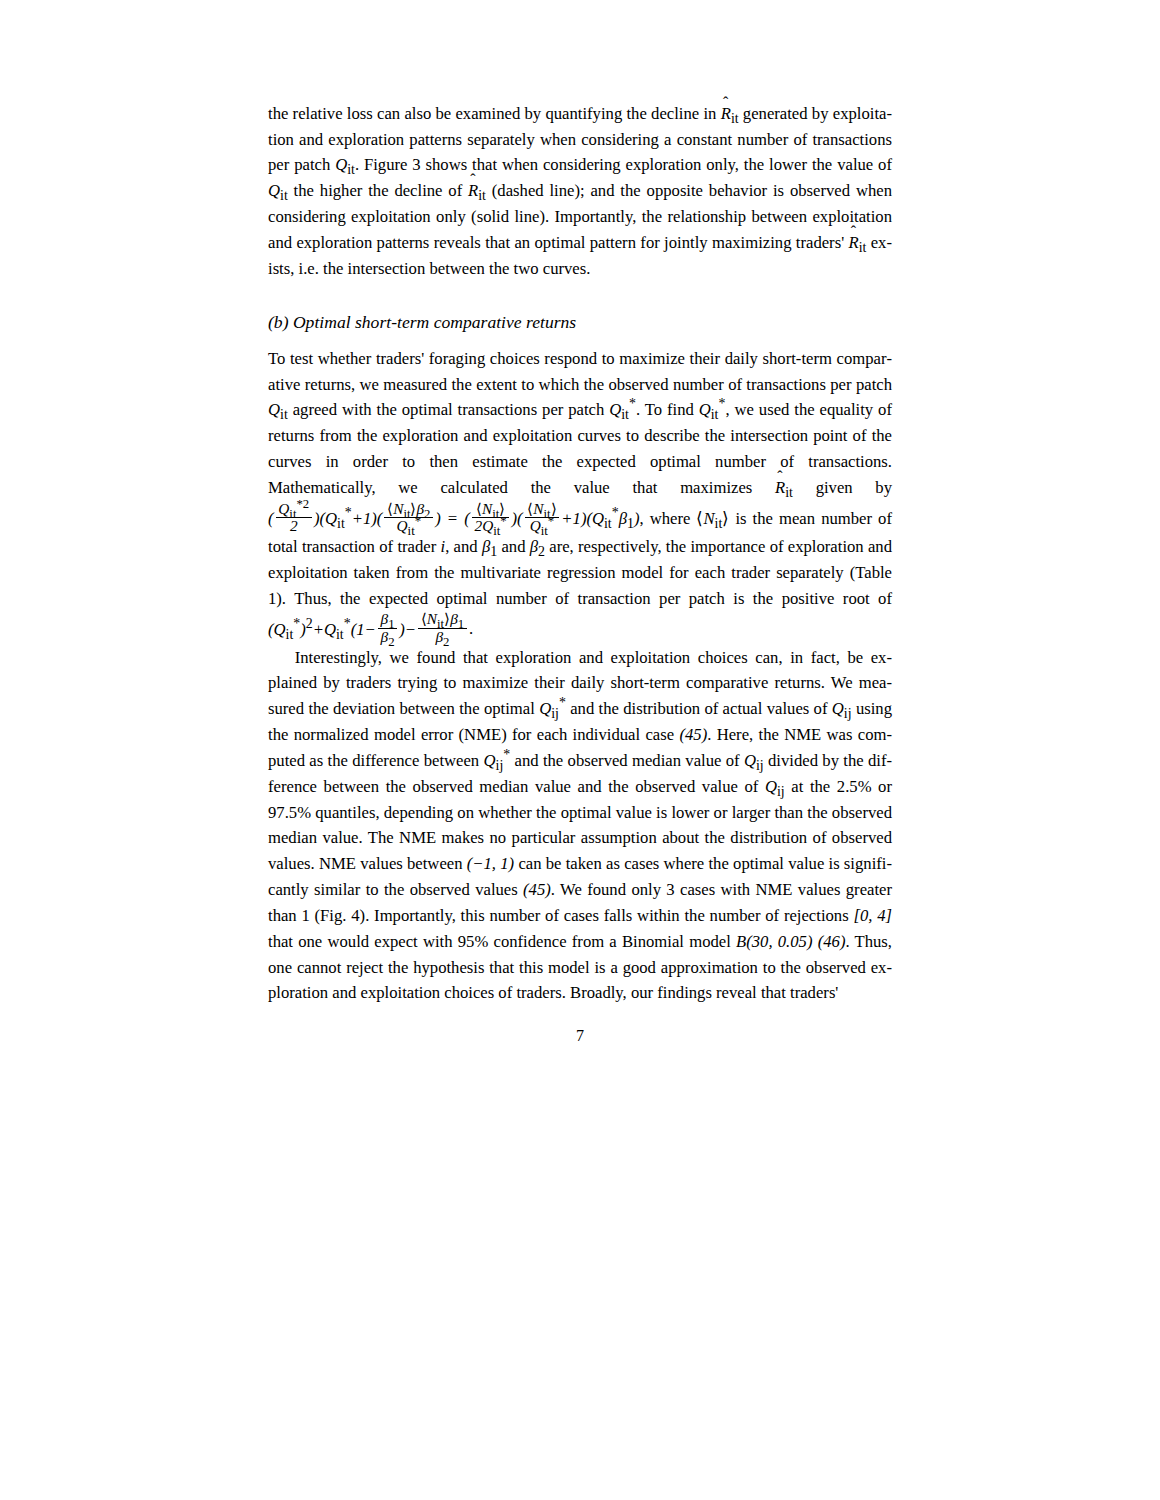the relative loss can also be examined by quantifying the decline in Rit generated by exploitation and exploration patterns separately when considering a constant number of transactions per patch Qit. Figure 3 shows that when considering exploration only, the lower the value of Qit the higher the decline of Rit (dashed line); and the opposite behavior is observed when considering exploitation only (solid line). Importantly, the relationship between exploitation and exploration patterns reveals that an optimal pattern for jointly maximizing traders' Rit exists, i.e. the intersection between the two curves.
(b) Optimal short-term comparative returns
To test whether traders' foraging choices respond to maximize their daily short-term comparative returns, we measured the extent to which the observed number of transactions per patch Qit agreed with the optimal transactions per patch Qit*. To find Qit*, we used the equality of returns from the exploration and exploitation curves to describe the intersection point of the curves in order to then estimate the expected optimal number of transactions. Mathematically, we calculated the value that maximizes Rit given by (Qit*22)(Qit*+1)(⟨Nit⟩β2 Qit*) = (⟨Nit⟩2Qit*)(⟨Nit⟩Qit*+1)(Qit*β1), where ⟨Nit⟩ is the mean number of total transaction of trader i, and β1 and β2 are, respectively, the importance of exploration and exploitation taken from the multivariate regression model for each trader separately (Table 1). Thus, the expected optimal number of transaction per patch is the positive root of (Qit*)2+Qit*(1−β1 β2)−⟨Nit⟩β1 β2.
Interestingly, we found that exploration and exploitation choices can, in fact, be explained by traders trying to maximize their daily short-term comparative returns. We measured the deviation between the optimal Qij* and the distribution of actual values of Qij using the normalized model error (NME) for each individual case (45). Here, the NME was computed as the difference between Qij* and the observed median value of Qij divided by the difference between the observed median value and the observed value of Qij at the 2.5% or 97.5% quantiles, depending on whether the optimal value is lower or larger than the observed median value. The NME makes no particular assumption about the distribution of observed values. NME values between (−1, 1) can be taken as cases where the optimal value is significantly similar to the observed values (45). We found only 3 cases with NME values greater than 1 (Fig. 4). Importantly, this number of cases falls within the number of rejections [0, 4] that one would expect with 95% confidence from a Binomial model B(30, 0.05) (46). Thus, one cannot reject the hypothesis that this model is a good approximation to the observed exploration and exploitation choices of traders. Broadly, our findings reveal that traders'
7